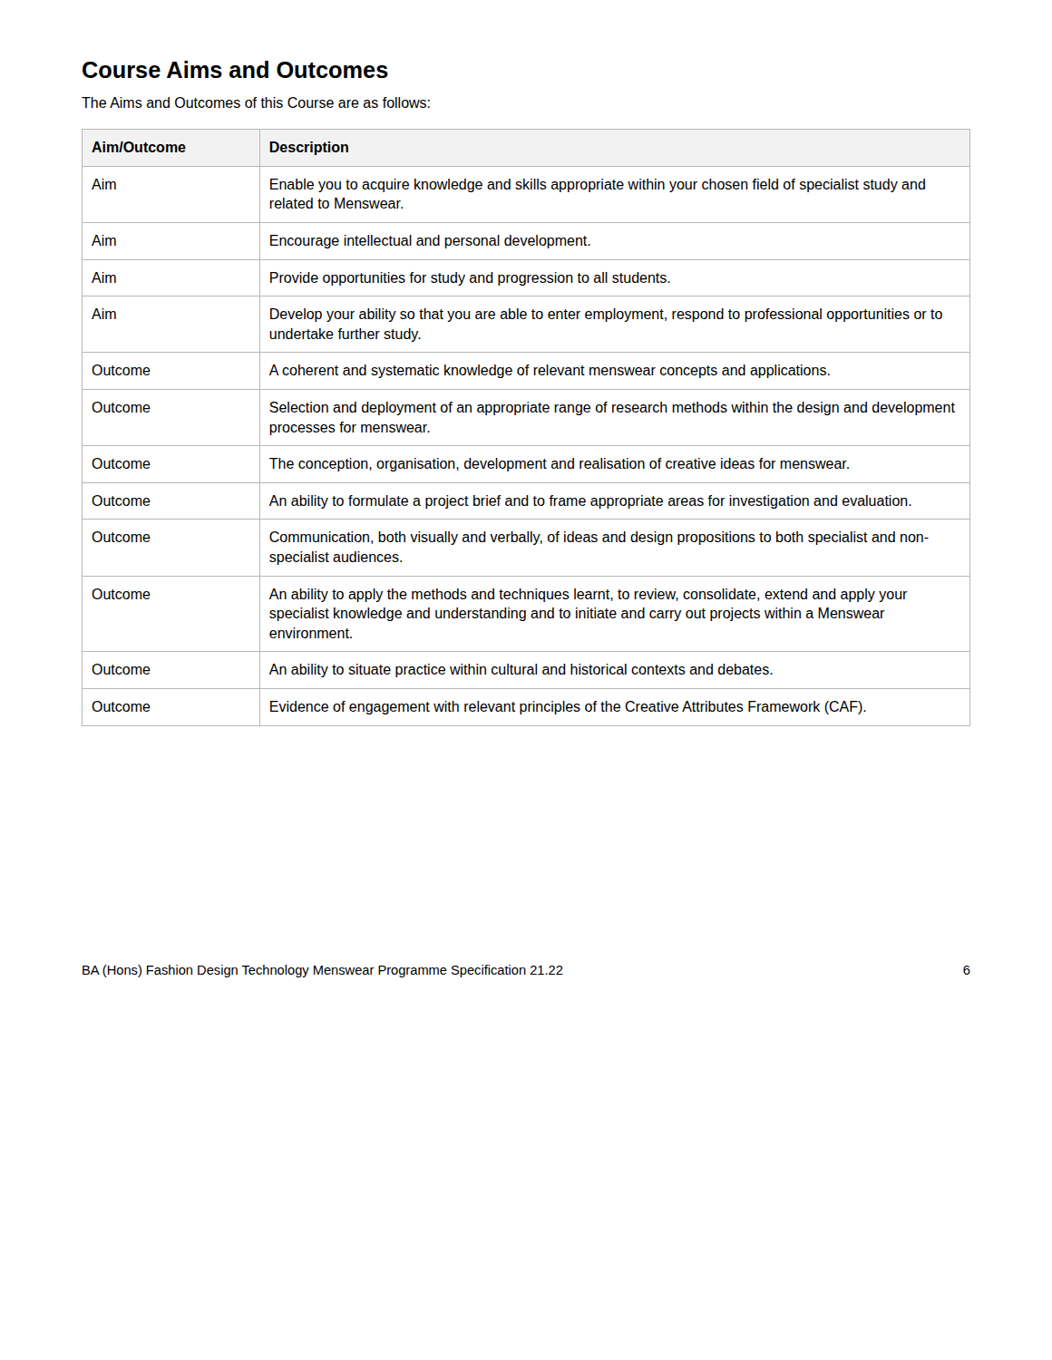Course Aims and Outcomes
The Aims and Outcomes of this Course are as follows:
| Aim/Outcome | Description |
| --- | --- |
| Aim | Enable you to acquire knowledge and skills appropriate within your chosen field of specialist study and related to Menswear. |
| Aim | Encourage intellectual and personal development. |
| Aim | Provide opportunities for study and progression to all students. |
| Aim | Develop your ability so that you are able to enter employment, respond to professional opportunities or to undertake further study. |
| Outcome | A coherent and systematic knowledge of relevant menswear concepts and applications. |
| Outcome | Selection and deployment of an appropriate range of research methods within the design and development processes for menswear. |
| Outcome | The conception, organisation, development and realisation of creative ideas for menswear. |
| Outcome | An ability to formulate a project brief and to frame appropriate areas for investigation and evaluation. |
| Outcome | Communication, both visually and verbally, of ideas and design propositions to both specialist and non-specialist audiences. |
| Outcome | An ability to apply the methods and techniques learnt, to review, consolidate, extend and apply your specialist knowledge and understanding and to initiate and carry out projects within a Menswear environment. |
| Outcome | An ability to situate practice within cultural and historical contexts and debates. |
| Outcome | Evidence of engagement with relevant principles of the Creative Attributes Framework (CAF). |
BA (Hons) Fashion Design Technology Menswear Programme Specification 21.22 6